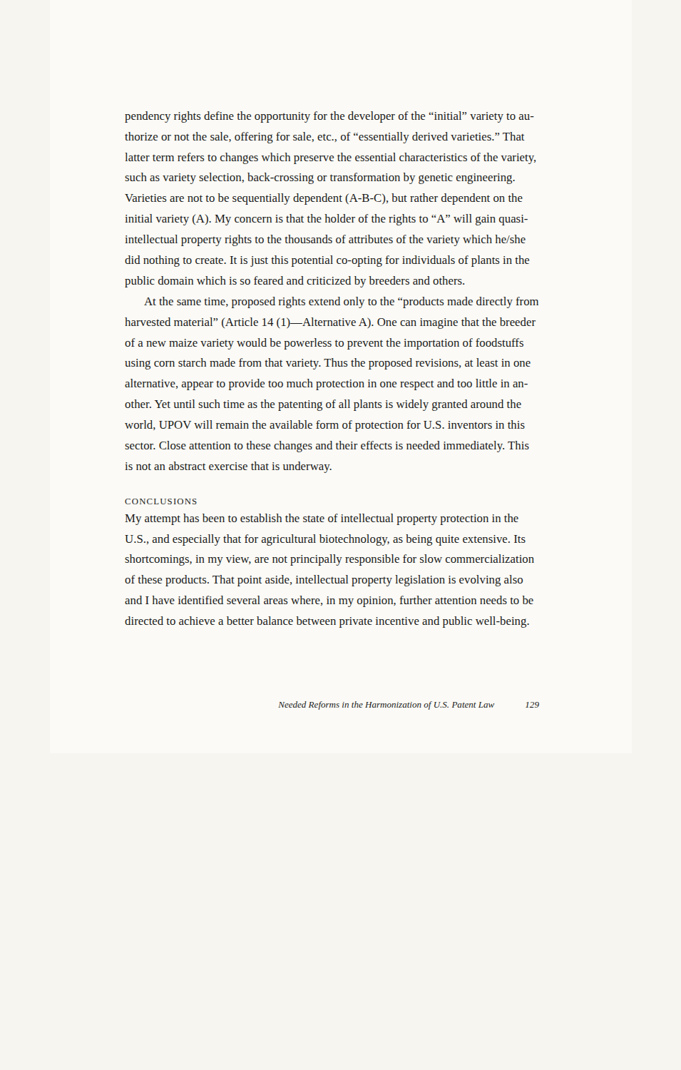pendency rights define the opportunity for the developer of the “initial” variety to authorize or not the sale, offering for sale, etc., of “essentially derived varieties.” That latter term refers to changes which preserve the essential characteristics of the variety, such as variety selection, back-crossing or transformation by genetic engineering. Varieties are not to be sequentially dependent (A-B-C), but rather dependent on the initial variety (A). My concern is that the holder of the rights to “A” will gain quasi-intellectual property rights to the thousands of attributes of the variety which he/she did nothing to create. It is just this potential co-opting for individuals of plants in the public domain which is so feared and criticized by breeders and others.
At the same time, proposed rights extend only to the “products made directly from harvested material” (Article 14 (1)—Alternative A). One can imagine that the breeder of a new maize variety would be powerless to prevent the importation of foodstuffs using corn starch made from that variety. Thus the proposed revisions, at least in one alternative, appear to provide too much protection in one respect and too little in another. Yet until such time as the patenting of all plants is widely granted around the world, UPOV will remain the available form of protection for U.S. inventors in this sector. Close attention to these changes and their effects is needed immediately. This is not an abstract exercise that is underway.
Conclusions
My attempt has been to establish the state of intellectual property protection in the U.S., and especially that for agricultural biotechnology, as being quite extensive. Its shortcomings, in my view, are not principally responsible for slow commercialization of these products. That point aside, intellectual property legislation is evolving also and I have identified several areas where, in my opinion, further attention needs to be directed to achieve a better balance between private incentive and public well-being.
Needed Reforms in the Harmonization of U.S. Patent Law 129